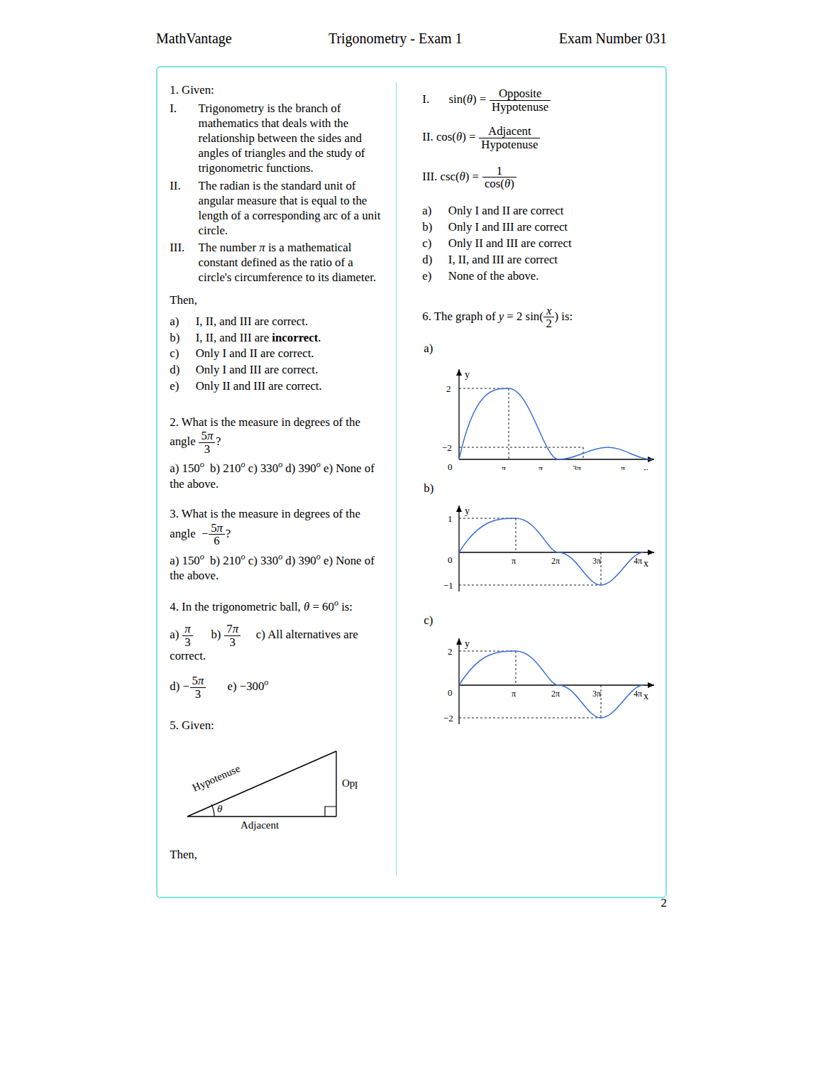MathVantage
Trigonometry - Exam 1
Exam Number 031
1. Given:
I. Trigonometry is the branch of mathematics that deals with the relationship between the sides and angles of triangles and the study of trigonometric functions.
II. The radian is the standard unit of angular measure that is equal to the length of a corresponding arc of a unit circle.
III. The number π is a mathematical constant defined as the ratio of a circle's circumference to its diameter.
Then,
a) I, II, and III are correct.
b) I, II, and III are incorrect.
c) Only I and II are correct.
d) Only I and III are correct.
e) Only II and III are correct.
2. What is the measure in degrees of the angle 5π 3?
a) 150o b) 210o c) 330o d) 390o e) None of the above.
3. What is the measure in degrees of the angle −5π 6?
a) 150o b) 210o c) 330o d) 390o e) None of the above.
4. In the trigonometric ball, θ = 60o is:
a) π 3 b) 7π 3 c) All alternatives are correct.
d) −5π 3 e) −300o
5. Given:
θ Adjacent Opposite Hypotenuse
Then,
I. sin(θ) = Opposite Hypotenuse
II. cos(θ) = Adjacent Hypotenuse
III. csc(θ) = 1 cos(θ)
a) Only I and II are correct
b) Only I and III are correct
c) Only II and III are correct
d) I, II, and III are correct
e) None of the above.
6. The graph of y = 2 sin(x 2) is:
a)
2 −2 0 π 4 π 2 3π 4 π x y
b)
1 −1 0 π 2π 3π 4π x y
c)
2 −2 0 π 2π 3π 4π x y
2